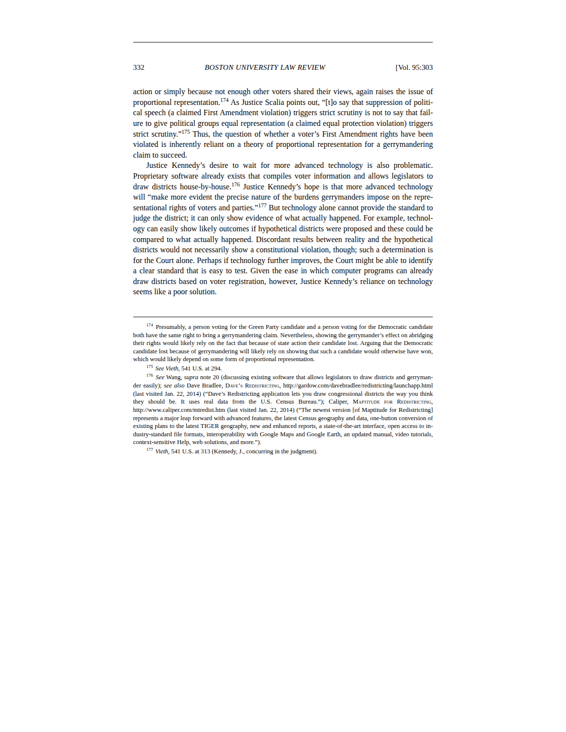332
BOSTON UNIVERSITY LAW REVIEW
[Vol. 95:303
action or simply because not enough other voters shared their views, again raises the issue of proportional representation.174 As Justice Scalia points out, “[t]o say that suppression of political speech (a claimed First Amendment violation) triggers strict scrutiny is not to say that failure to give political groups equal representation (a claimed equal protection violation) triggers strict scrutiny.”175 Thus, the question of whether a voter’s First Amendment rights have been violated is inherently reliant on a theory of proportional representation for a gerrymandering claim to succeed.
Justice Kennedy’s desire to wait for more advanced technology is also problematic. Proprietary software already exists that compiles voter information and allows legislators to draw districts house-by-house.176 Justice Kennedy’s hope is that more advanced technology will “make more evident the precise nature of the burdens gerrymanders impose on the representational rights of voters and parties.”177 But technology alone cannot provide the standard to judge the district; it can only show evidence of what actually happened. For example, technology can easily show likely outcomes if hypothetical districts were proposed and these could be compared to what actually happened. Discordant results between reality and the hypothetical districts would not necessarily show a constitutional violation, though; such a determination is for the Court alone. Perhaps if technology further improves, the Court might be able to identify a clear standard that is easy to test. Given the ease in which computer programs can already draw districts based on voter registration, however, Justice Kennedy’s reliance on technology seems like a poor solution.
174 Presumably, a person voting for the Green Party candidate and a person voting for the Democratic candidate both have the same right to bring a gerrymandering claim. Nevertheless, showing the gerrymander’s effect on abridging their rights would likely rely on the fact that because of state action their candidate lost. Arguing that the Democratic candidate lost because of gerrymandering will likely rely on showing that such a candidate would otherwise have won, which would likely depend on some form of proportional representation.
175 See Vieth, 541 U.S. at 294.
176 See Wang, supra note 20 (discussing existing software that allows legislators to draw districts and gerrymander easily); see also Dave Bradlee, Dave’s Redistricting, http://gardow.com/davebradlee/redistricting/launchapp.html (last visited Jan. 22, 2014) (“Dave’s Redistricting application lets you draw congressional districts the way you think they should be. It uses real data from the U.S. Census Bureau.”); Caliper, Maptitude for Redistricting, http://www.caliper.com/mtredist.htm (last visited Jan. 22, 2014) (“The newest version [of Maptitude for Redistricting] represents a major leap forward with advanced features, the latest Census geography and data, one-button conversion of existing plans to the latest TIGER geography, new and enhanced reports, a state-of-the-art interface, open access to industry-standard file formats, interoperability with Google Maps and Google Earth, an updated manual, video tutorials, context-sensitive Help, web solutions, and more.”).
177 Vieth, 541 U.S. at 313 (Kennedy, J., concurring in the judgment).